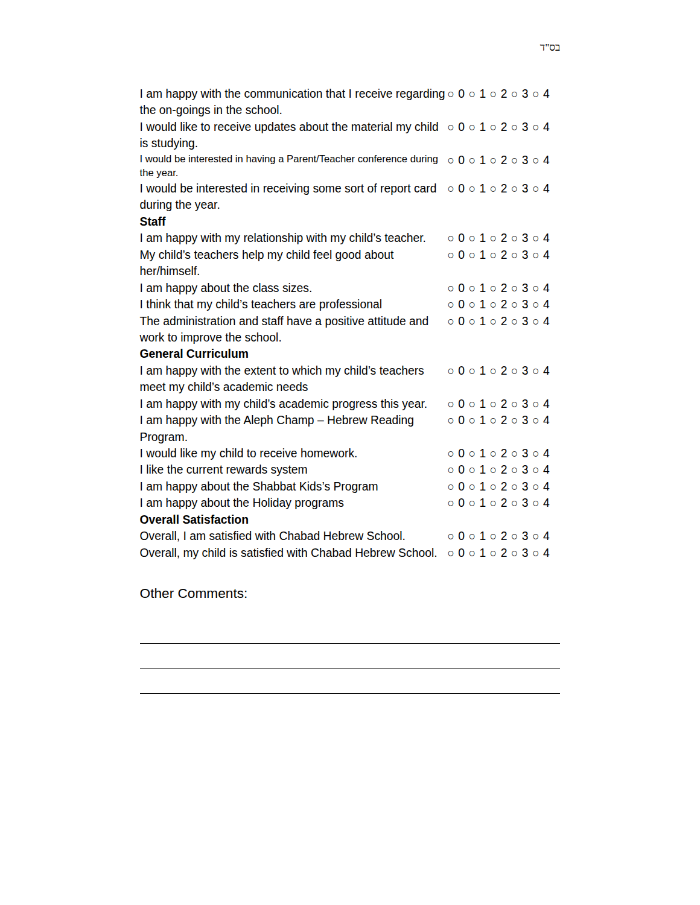בס"ד
| I am happy with the communication that I receive regarding the on-goings in the school. | ○ 0 ○ 1 ○ 2 ○ 3 ○ 4 |
| I would like to receive updates about the material my child is studying. | ○ 0 ○ 1 ○ 2 ○ 3 ○ 4 |
| I would be interested in having a Parent/Teacher conference during the year. | ○ 0 ○ 1 ○ 2 ○ 3 ○ 4 |
| I would be interested in receiving some sort of report card during the year. | ○ 0 ○ 1 ○ 2 ○ 3 ○ 4 |
| Staff |
| I am happy with my relationship with my child’s teacher. | ○ 0 ○ 1 ○ 2 ○ 3 ○ 4 |
| My child’s teachers help my child feel good about her/himself. | ○ 0 ○ 1 ○ 2 ○ 3 ○ 4 |
| I am happy about the class sizes. | ○ 0 ○ 1 ○ 2 ○ 3 ○ 4 |
| I think that my child’s teachers are professional | ○ 0 ○ 1 ○ 2 ○ 3 ○ 4 |
| The administration and staff have a positive attitude and work to improve the school. | ○ 0 ○ 1 ○ 2 ○ 3 ○ 4 |
| General Curriculum |
| I am happy with the extent to which my child’s teachers meet my child’s academic needs | ○ 0 ○ 1 ○ 2 ○ 3 ○ 4 |
| I am happy with my child’s academic progress this year. | ○ 0 ○ 1 ○ 2 ○ 3 ○ 4 |
| I am happy with the Aleph Champ – Hebrew Reading Program. | ○ 0 ○ 1 ○ 2 ○ 3 ○ 4 |
| I would like my child to receive homework. | ○ 0 ○ 1 ○ 2 ○ 3 ○ 4 |
| I like the current rewards system | ○ 0 ○ 1 ○ 2 ○ 3 ○ 4 |
| I am happy about the Shabbat Kids’s Program | ○ 0 ○ 1 ○ 2 ○ 3 ○ 4 |
| I am happy about the Holiday programs | ○ 0 ○ 1 ○ 2 ○ 3 ○ 4 |
| Overall Satisfaction |
| Overall, I am satisfied with Chabad Hebrew School. | ○ 0 ○ 1 ○ 2 ○ 3 ○ 4 |
| Overall, my child is satisfied with Chabad Hebrew School. | ○ 0 ○ 1 ○ 2 ○ 3 ○ 4 |
Other Comments: